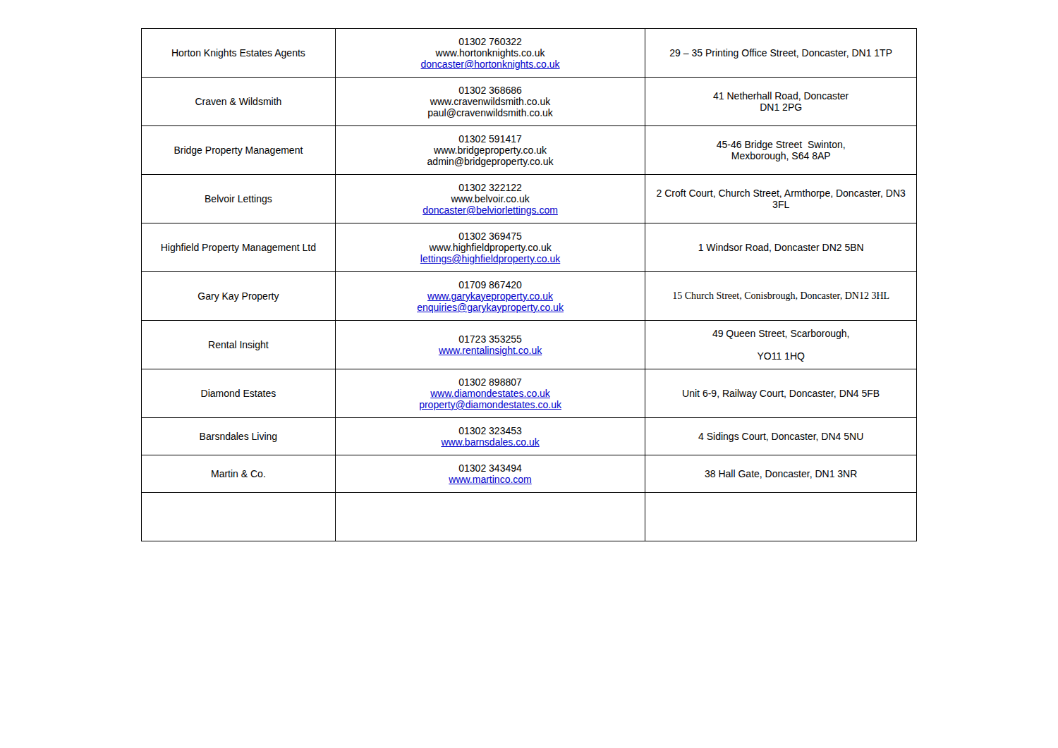| Horton Knights Estates Agents | 01302 760322 www.hortonknights.co.uk doncaster@hortonknights.co.uk | 29 – 35 Printing Office Street, Doncaster, DN1 1TP |
| Craven & Wildsmith | 01302 368686 www.cravenwildsmith.co.uk paul@cravenwildsmith.co.uk | 41 Netherhall Road, Doncaster DN1 2PG |
| Bridge Property Management | 01302 591417 www.bridgeproperty.co.uk admin@bridgeproperty.co.uk | 45-46 Bridge Street Swinton, Mexborough, S64 8AP |
| Belvoir Lettings | 01302 322122 www.belvoir.co.uk doncaster@belviorlettings.com | 2 Croft Court, Church Street, Armthorpe, Doncaster, DN3 3FL |
| Highfield Property Management Ltd | 01302 369475 www.highfieldproperty.co.uk lettings@highfieldproperty.co.uk | 1 Windsor Road, Doncaster DN2 5BN |
| Gary Kay Property | 01709 867420 www.garykayeproperty.co.uk enquiries@garykayproperty.co.uk | 15 Church Street, Conisbrough, Doncaster, DN12 3HL |
| Rental Insight | 01723 353255 www.rentalinsight.co.uk | 49 Queen Street, Scarborough, YO11 1HQ |
| Diamond Estates | 01302 898807 www.diamondestates.co.uk property@diamondestates.co.uk | Unit 6-9, Railway Court, Doncaster, DN4 5FB |
| Barsndales Living | 01302 323453 www.barnsdales.co.uk | 4 Sidings Court, Doncaster, DN4 5NU |
| Martin & Co. | 01302 343494 www.martinco.com | 38 Hall Gate, Doncaster, DN1 3NR |